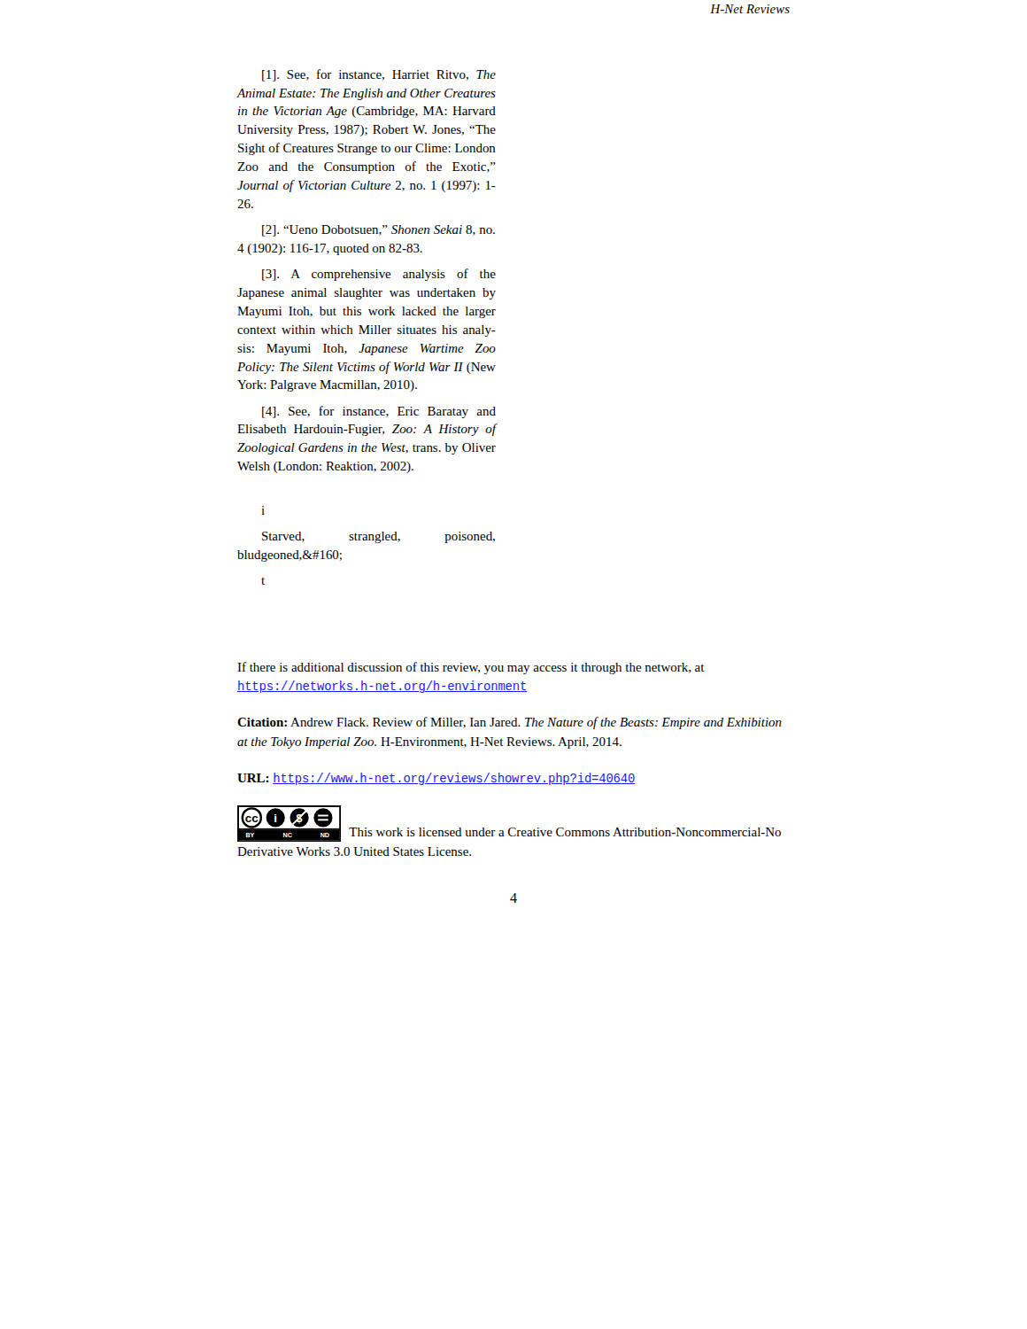H-Net Reviews
[1]. See, for instance, Harriet Ritvo, The Animal Estate: The English and Other Creatures in the Victorian Age (Cambridge, MA: Harvard University Press, 1987); Robert W. Jones, “The Sight of Creatures Strange to our Clime: London Zoo and the Consumption of the Exotic,” Journal of Victorian Culture 2, no. 1 (1997): 1-26.
[2]. “Ueno Dobotsuen,” Shonen Sekai 8, no. 4 (1902): 116-17, quoted on 82-83.
[3]. A comprehensive analysis of the Japanese animal slaughter was undertaken by Mayumi Itoh, but this work lacked the larger context within which Miller situates his analysis: Mayumi Itoh, Japanese Wartime Zoo Policy: The Silent Victims of World War II (New York: Palgrave Macmillan, 2010).
[4]. See, for instance, Eric Baratay and Elisabeth Hardouin-Fugier, Zoo: A History of Zoological Gardens in the West, trans. by Oliver Welsh (London: Reaktion, 2002).
i
Starved, strangled, poisoned, bludgeoned,&#160;
t
If there is additional discussion of this review, you may access it through the network, at
https://networks.h-net.org/h-environment
Citation: Andrew Flack. Review of Miller, Ian Jared. The Nature of the Beasts: Empire and Exhibition at the Tokyo Imperial Zoo. H-Environment, H-Net Reviews. April, 2014.
URL: https://www.h-net.org/reviews/showrev.php?id=40640
cc i $ BY NC ND This work is licensed under a Creative Commons Attribution-Noncommercial-No Derivative Works 3.0 United States License.
4